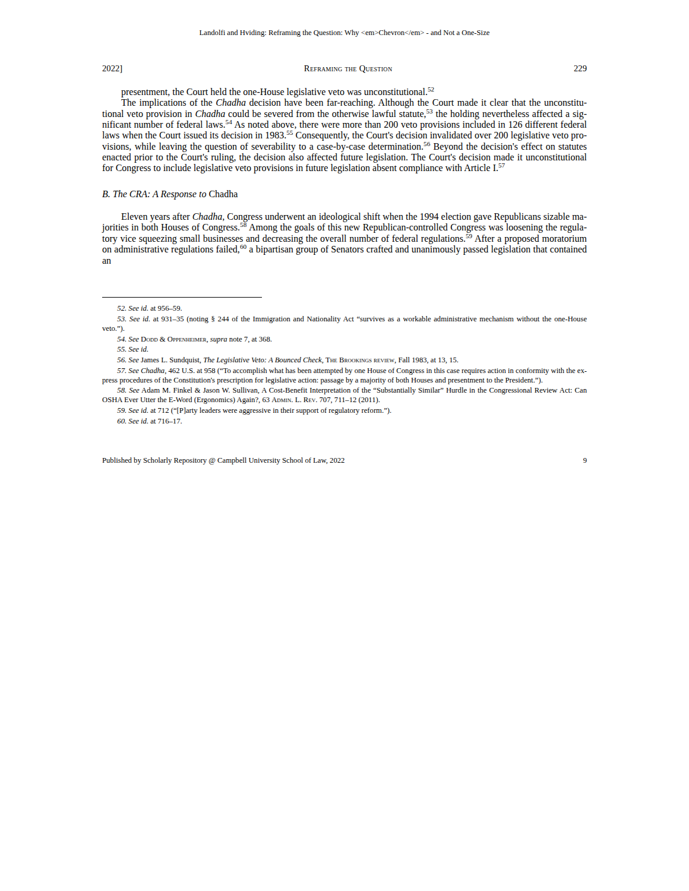Landolfi and Hviding: Reframing the Question: Why <em>Chevron</em> - and Not a One-Size
2022] Reframing the Question 229
presentment, the Court held the one-House legislative veto was unconstitutional.52
The implications of the Chadha decision have been far-reaching. Although the Court made it clear that the unconstitutional veto provision in Chadha could be severed from the otherwise lawful statute,53 the holding nevertheless affected a significant number of federal laws.54 As noted above, there were more than 200 veto provisions included in 126 different federal laws when the Court issued its decision in 1983.55 Consequently, the Court's decision invalidated over 200 legislative veto provisions, while leaving the question of severability to a case-by-case determination.56 Beyond the decision's effect on statutes enacted prior to the Court's ruling, the decision also affected future legislation. The Court's decision made it unconstitutional for Congress to include legislative veto provisions in future legislation absent compliance with Article I.57
B. The CRA: A Response to Chadha
Eleven years after Chadha, Congress underwent an ideological shift when the 1994 election gave Republicans sizable majorities in both Houses of Congress.58 Among the goals of this new Republican-controlled Congress was loosening the regulatory vice squeezing small businesses and decreasing the overall number of federal regulations.59 After a proposed moratorium on administrative regulations failed,60 a bipartisan group of Senators crafted and unanimously passed legislation that contained an
52. See id. at 956–59.
53. See id. at 931–35 (noting § 244 of the Immigration and Nationality Act “survives as a workable administrative mechanism without the one-House veto.”).
54. See Dodd & Oppenheimer, supra note 7, at 368.
55. See id.
56. See James L. Sundquist, The Legislative Veto: A Bounced Check, The Brookings review, Fall 1983, at 13, 15.
57. See Chadha, 462 U.S. at 958 (“To accomplish what has been attempted by one House of Congress in this case requires action in conformity with the express procedures of the Constitution's prescription for legislative action: passage by a majority of both Houses and presentment to the President.”).
58. See Adam M. Finkel & Jason W. Sullivan, A Cost-Benefit Interpretation of the “Substantially Similar” Hurdle in the Congressional Review Act: Can OSHA Ever Utter the E-Word (Ergonomics) Again?, 63 Admin. L. Rev. 707, 711–12 (2011).
59. See id. at 712 (“[P]arty leaders were aggressive in their support of regulatory reform.”).
60. See id. at 716–17.
Published by Scholarly Repository @ Campbell University School of Law, 2022 9